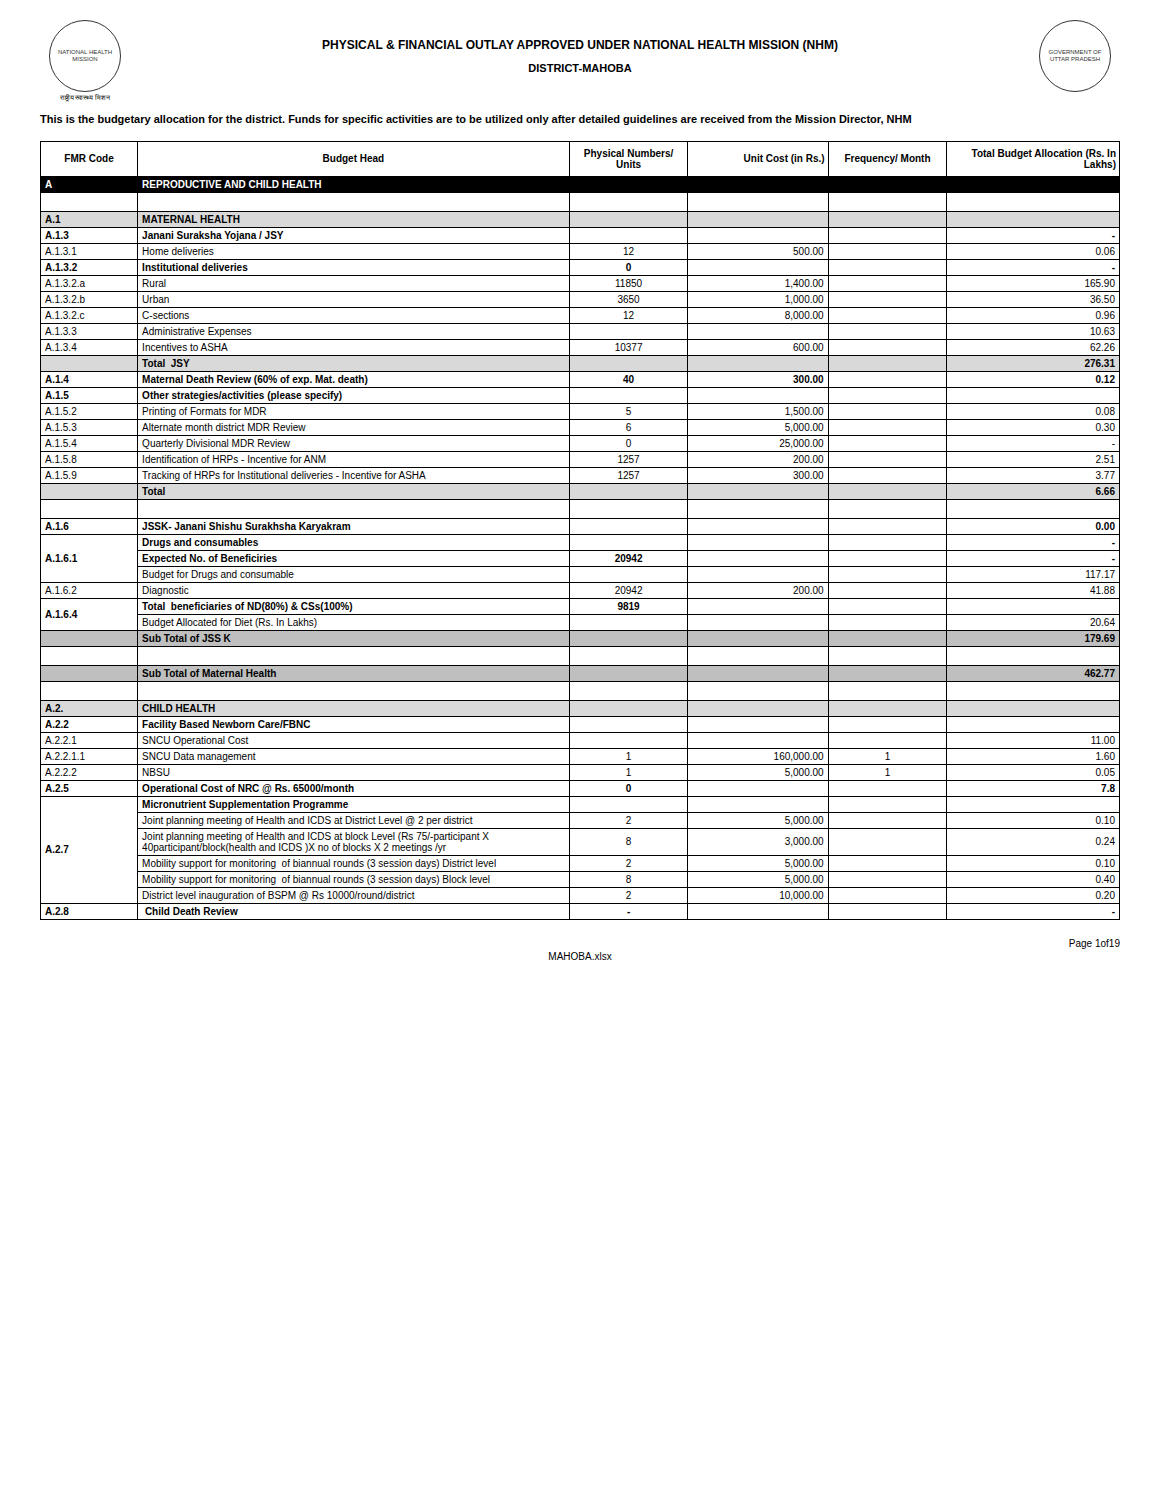NATIONAL HEALTH MISSION
राष्ट्रीय स्वास्थ्य मिशन
PHYSICAL & FINANCIAL OUTLAY APPROVED UNDER NATIONAL HEALTH MISSION (NHM)
DISTRICT-MAHOBA
GOVERNMENT OF UTTAR PRADESH
This is the budgetary allocation for the district. Funds for specific activities are to be utilized only after detailed guidelines are received from the Mission Director, NHM
| FMR Code | Budget Head | Physical Numbers/ Units | Unit Cost (in Rs.) | Frequency/ Month | Total Budget Allocation (Rs. In Lakhs) |
| --- | --- | --- | --- | --- | --- |
| A | REPRODUCTIVE AND CHILD HEALTH | | | | |
| A.1 | MATERNAL HEALTH | | | | |
| A.1.3 | Janani Suraksha Yojana / JSY | | | | - |
| A.1.3.1 | Home deliveries | 12 | 500.00 | | 0.06 |
| A.1.3.2 | Institutional deliveries | 0 | | | - |
| A.1.3.2.a | Rural | 11850 | 1,400.00 | | 165.90 |
| A.1.3.2.b | Urban | 3650 | 1,000.00 | | 36.50 |
| A.1.3.2.c | C-sections | 12 | 8,000.00 | | 0.96 |
| A.1.3.3 | Administrative Expenses | | | | 10.63 |
| A.1.3.4 | Incentives to ASHA | 10377 | 600.00 | | 62.26 |
| | Total JSY | | | | 276.31 |
| A.1.4 | Maternal Death Review (60% of exp. Mat. death) | 40 | 300.00 | | 0.12 |
| A.1.5 | Other strategies/activities (please specify) | | | | |
| A.1.5.2 | Printing of Formats for MDR | 5 | 1,500.00 | | 0.08 |
| A.1.5.3 | Alternate month district MDR Review | 6 | 5,000.00 | | 0.30 |
| A.1.5.4 | Quarterly Divisional MDR Review | 0 | 25,000.00 | | - |
| A.1.5.8 | Identification of HRPs - Incentive for ANM | 1257 | 200.00 | | 2.51 |
| A.1.5.9 | Tracking of HRPs for Institutional deliveries - Incentive for ASHA | 1257 | 300.00 | | 3.77 |
| | Total | | | | 6.66 |
| A.1.6 | JSSK- Janani Shishu Surakhsha Karyakram | | | | 0.00 |
| A.1.6.1 | Drugs and consumables | | | | - |
| Expected No. of Beneficiries | 20942 | | | - |
| Budget for Drugs and consumable | | | | 117.17 |
| A.1.6.2 | Diagnostic | 20942 | 200.00 | | 41.88 |
| A.1.6.4 | Total beneficiaries of ND(80%) & CSs(100%) | 9819 | | | |
| Budget Allocated for Diet (Rs. In Lakhs) | | | | 20.64 |
| | Sub Total of JSS K | | | | 179.69 |
| | Sub Total of Maternal Health | | | | 462.77 |
| A.2. | CHILD HEALTH | | | | |
| A.2.2 | Facility Based Newborn Care/FBNC | | | | |
| A.2.2.1 | SNCU Operational Cost | | | | 11.00 |
| A.2.2.1.1 | SNCU Data management | 1 | 160,000.00 | 1 | 1.60 |
| A.2.2.2 | NBSU | 1 | 5,000.00 | 1 | 0.05 |
| A.2.5 | Operational Cost of NRC @ Rs. 65000/month | 0 | | | 7.8 |
| A.2.7 | Micronutrient Supplementation Programme | | | | |
| Joint planning meeting of Health and ICDS at District Level @ 2 per district | 2 | 5,000.00 | | 0.10 |
| Joint planning meeting of Health and ICDS at block Level (Rs 75/-participant X 40participant/block(health and ICDS )X no of blocks X 2 meetings /yr | 8 | 3,000.00 | | 0.24 |
| Mobility support for monitoring of biannual rounds (3 session days) District level | 2 | 5,000.00 | | 0.10 |
| Mobility support for monitoring of biannual rounds (3 session days) Block level | 8 | 5,000.00 | | 0.40 |
| District level inauguration of BSPM @ Rs 10000/round/district | 2 | 10,000.00 | | 0.20 |
| A.2.8 | Child Death Review | - | | | - |
Page 1of19
MAHOBA.xlsx